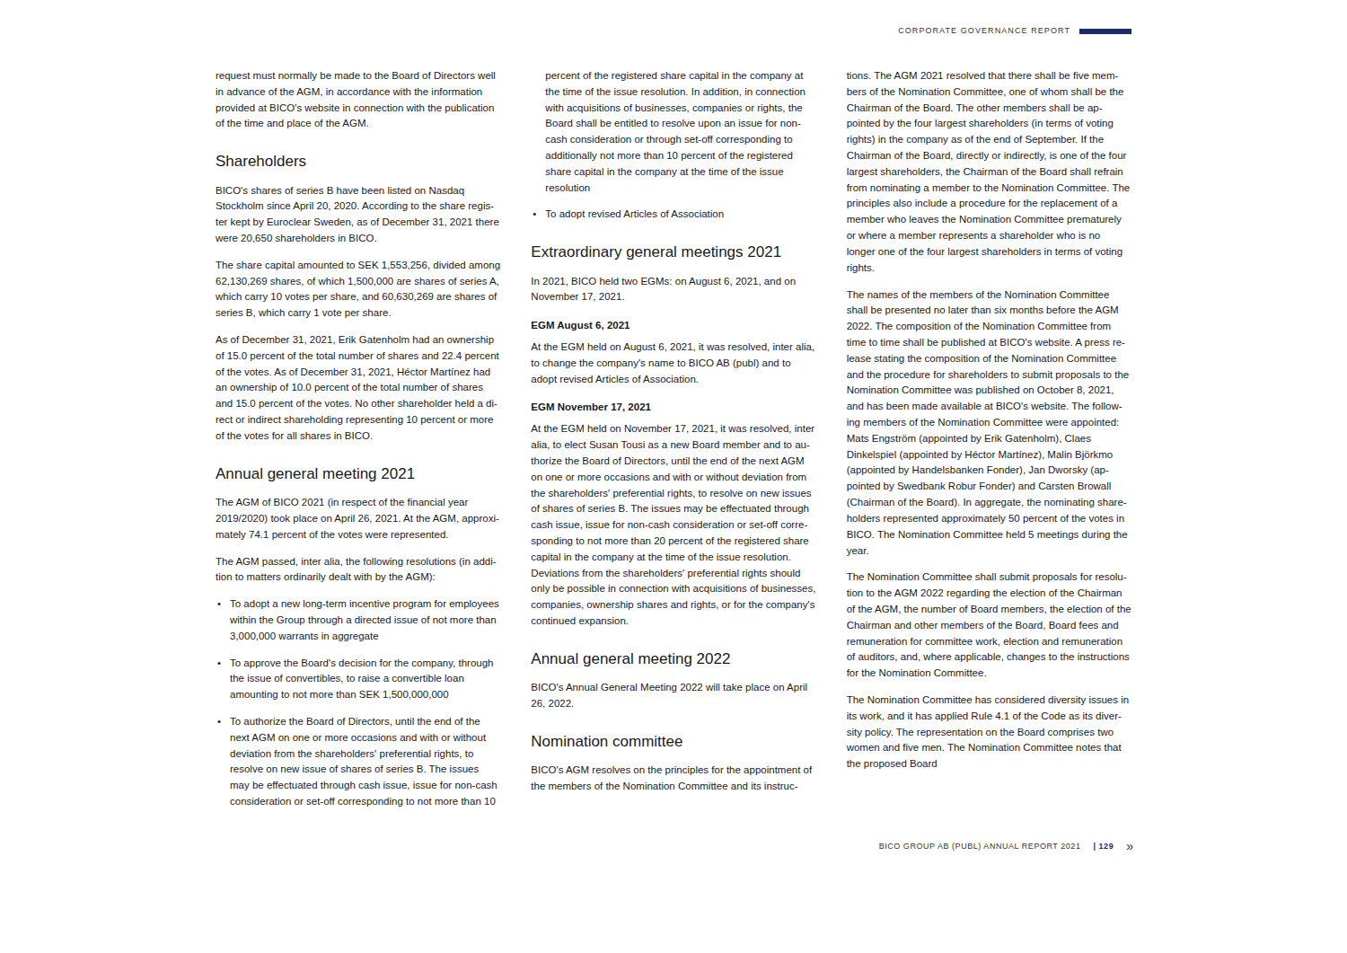Corporate Governance Report
request must normally be made to the Board of Directors well in advance of the AGM, in accordance with the information provided at BICO's website in connection with the publication of the time and place of the AGM.
Shareholders
BICO's shares of series B have been listed on Nasdaq Stockholm since April 20, 2020. According to the share register kept by Euroclear Sweden, as of December 31, 2021 there were 20,650 shareholders in BICO.
The share capital amounted to SEK 1,553,256, divided among 62,130,269 shares, of which 1,500,000 are shares of series A, which carry 10 votes per share, and 60,630,269 are shares of series B, which carry 1 vote per share.
As of December 31, 2021, Erik Gatenholm had an ownership of 15.0 percent of the total number of shares and 22.4 percent of the votes. As of December 31, 2021, Héctor Martínez had an ownership of 10.0 percent of the total number of shares and 15.0 percent of the votes. No other shareholder held a direct or indirect shareholding representing 10 percent or more of the votes for all shares in BICO.
Annual general meeting 2021
The AGM of BICO 2021 (in respect of the financial year 2019/2020) took place on April 26, 2021. At the AGM, approximately 74.1 percent of the votes were represented.
The AGM passed, inter alia, the following resolutions (in addition to matters ordinarily dealt with by the AGM):
To adopt a new long-term incentive program for employees within the Group through a directed issue of not more than 3,000,000 warrants in aggregate
To approve the Board's decision for the company, through the issue of convertibles, to raise a convertible loan amounting to not more than SEK 1,500,000,000
To authorize the Board of Directors, until the end of the next AGM on one or more occasions and with or without deviation from the shareholders' preferential rights, to resolve on new issue of shares of series B. The issues may be effectuated through cash issue, issue for non-cash consideration or set-off corresponding to not more than 10 percent of the registered share capital in the company at the time of the issue resolution. In addition, in connection with acquisitions of businesses, companies or rights, the Board shall be entitled to resolve upon an issue for non-cash consideration or through set-off corresponding to additionally not more than 10 percent of the registered share capital in the company at the time of the issue resolution
To adopt revised Articles of Association
Extraordinary general meetings 2021
In 2021, BICO held two EGMs: on August 6, 2021, and on November 17, 2021.
EGM August 6, 2021
At the EGM held on August 6, 2021, it was resolved, inter alia, to change the company's name to BICO AB (publ) and to adopt revised Articles of Association.
EGM November 17, 2021
At the EGM held on November 17, 2021, it was resolved, inter alia, to elect Susan Tousi as a new Board member and to authorize the Board of Directors, until the end of the next AGM on one or more occasions and with or without deviation from the shareholders' preferential rights, to resolve on new issues of shares of series B. The issues may be effectuated through cash issue, issue for non-cash consideration or set-off corresponding to not more than 20 percent of the registered share capital in the company at the time of the issue resolution. Deviations from the shareholders' preferential rights should only be possible in connection with acquisitions of businesses, companies, ownership shares and rights, or for the company's continued expansion.
Annual general meeting 2022
BICO's Annual General Meeting 2022 will take place on April 26, 2022.
Nomination committee
BICO's AGM resolves on the principles for the appointment of the members of the Nomination Committee and its instructions. The AGM 2021 resolved that there shall be five members of the Nomination Committee, one of whom shall be the Chairman of the Board. The other members shall be appointed by the four largest shareholders (in terms of voting rights) in the company as of the end of September. If the Chairman of the Board, directly or indirectly, is one of the four largest shareholders, the Chairman of the Board shall refrain from nominating a member to the Nomination Committee. The principles also include a procedure for the replacement of a member who leaves the Nomination Committee prematurely or where a member represents a shareholder who is no longer one of the four largest shareholders in terms of voting rights.
The names of the members of the Nomination Committee shall be presented no later than six months before the AGM 2022. The composition of the Nomination Committee from time to time shall be published at BICO's website. A press release stating the composition of the Nomination Committee and the procedure for shareholders to submit proposals to the Nomination Committee was published on October 8, 2021, and has been made available at BICO's website. The following members of the Nomination Committee were appointed: Mats Engström (appointed by Erik Gatenholm), Claes Dinkelspiel (appointed by Héctor Martínez), Malin Björkmo (appointed by Handelsbanken Fonder), Jan Dworsky (appointed by Swedbank Robur Fonder) and Carsten Browall (Chairman of the Board). In aggregate, the nominating shareholders represented approximately 50 percent of the votes in BICO. The Nomination Committee held 5 meetings during the year.
The Nomination Committee shall submit proposals for resolution to the AGM 2022 regarding the election of the Chairman of the AGM, the number of Board members, the election of the Chairman and other members of the Board, Board fees and remuneration for committee work, election and remuneration of auditors, and, where applicable, changes to the instructions for the Nomination Committee.
The Nomination Committee has considered diversity issues in its work, and it has applied Rule 4.1 of the Code as its diversity policy. The representation on the Board comprises two women and five men. The Nomination Committee notes that the proposed Board
BICO Group AB (publ) Annual Report 2021 | 129 »